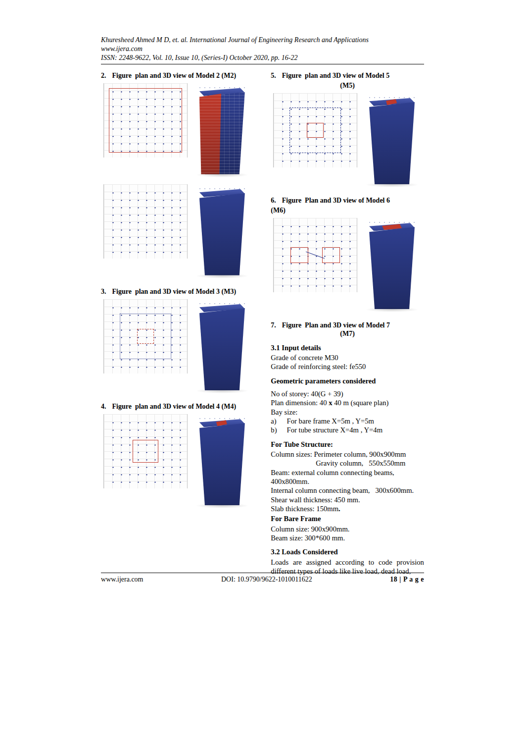Khuresheed Ahmed M D, et. al. International Journal of Engineering Research and Applications
www.ijera.com
ISSN: 2248-9622, Vol. 10, Issue 10, (Series-I) October 2020, pp. 16-22
2. Figure plan and 3D view of Model 2 (M2)
3. Figure plan and 3D view of Model 3 (M3)
4. Figure plan and 3D view of Model 4 (M4)
5. Figure plan and 3D view of Model 5
(M5)
6. Figure Plan and 3D view of Model 6
(M6)
7. Figure Plan and 3D view of Model 7
(M7)
3.1 Input details
Grade of concrete M30
Grade of reinforcing steel: fe550
Geometric parameters considered
No of storey: 40(G + 39)
Plan dimension: 40 x 40 m (square plan)
Bay size:
a) For bare frame X=5m , Y=5m
b) For tube structure X=4m , Y=4m
For Tube Structure:
Column sizes: Perimeter column, 900x900mm
Gravity column, 550x550mm
Beam: external column connecting beams, 400x800mm.
Internal column connecting beam, 300x600mm.
Shear wall thickness: 450 mm.
Slab thickness: 150mm.
For Bare Frame
Column size: 900x900mm.
Beam size: 300*600 mm.
3.2 Loads Considered
Loads are assigned according to code provision different types of loads like live load, dead load,
www.ijera.com
DOI: 10.9790/9622-1010011622
18 | P a g e